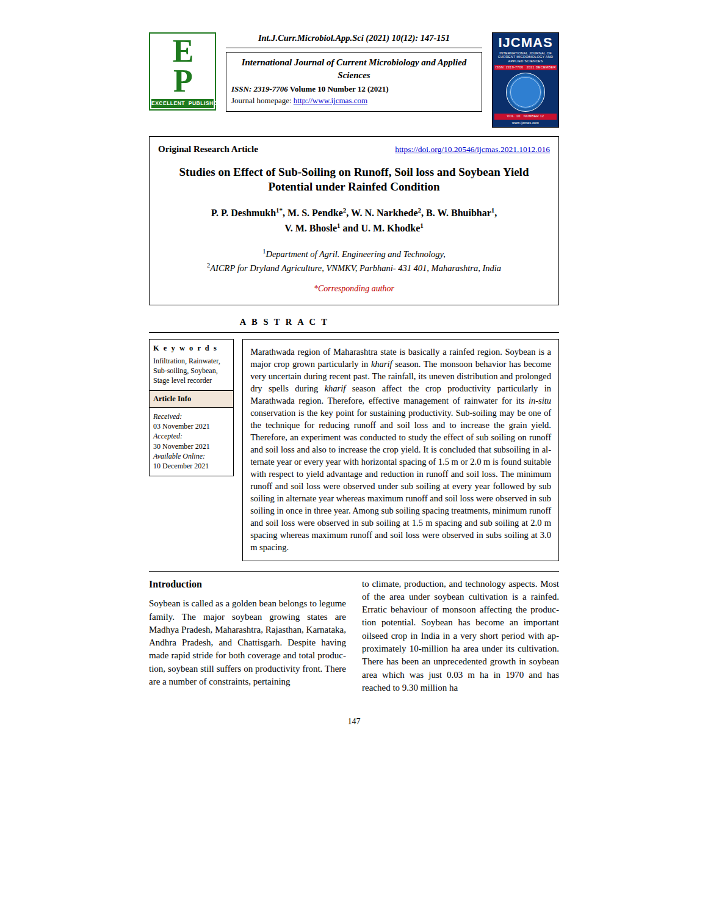EP
EXCELLENT PUBLISHERS
Int.J.Curr.Microbiol.App.Sci (2021) 10(12): 147-151
International Journal of Current Microbiology and Applied Sciences
ISSN: 2319-7706 Volume 10 Number 12 (2021)
Journal homepage: http://www.ijcmas.com
IJCMAS
INTERNATIONAL JOURNAL OF
CURRENT MICROBIOLOGY AND
APPLIED SCIENCES
ISSN: 2319-7706 2021 DECEMBER
VOL. 10 NUMBER 12
www.ijcmas.com
Original Research Article
https://doi.org/10.20546/ijcmas.2021.1012.016
Studies on Effect of Sub-Soiling on Runoff, Soil loss and Soybean Yield
Potential under Rainfed Condition
P. P. Deshmukh1*, M. S. Pendke2, W. N. Narkhede2, B. W. Bhuibhar1,
V. M. Bhosle1 and U. M. Khodke1
1Department of Agril. Engineering and Technology,
2AICRP for Dryland Agriculture, VNMKV, Parbhani- 431 401, Maharashtra, India
*Corresponding author
A B S T R A C T
K e y w o r d s
Infiltration, Rainwater, Sub-soiling, Soybean, Stage level recorder
Article Info
Received:
03 November 2021
Accepted:
30 November 2021
Available Online:
10 December 2021
Marathwada region of Maharashtra state is basically a rainfed region. Soybean is a major crop grown particularly in kharif season. The monsoon behavior has become very uncertain during recent past. The rainfall, its uneven distribution and prolonged dry spells during kharif season affect the crop productivity particularly in Marathwada region. Therefore, effective management of rainwater for its in-situ conservation is the key point for sustaining productivity. Sub-soiling may be one of the technique for reducing runoff and soil loss and to increase the grain yield. Therefore, an experiment was conducted to study the effect of sub soiling on runoff and soil loss and also to increase the crop yield. It is concluded that subsoiling in alternate year or every year with horizontal spacing of 1.5 m or 2.0 m is found suitable with respect to yield advantage and reduction in runoff and soil loss. The minimum runoff and soil loss were observed under sub soiling at every year followed by sub soiling in alternate year whereas maximum runoff and soil loss were observed in sub soiling in once in three year. Among sub soiling spacing treatments, minimum runoff and soil loss were observed in sub soiling at 1.5 m spacing and sub soiling at 2.0 m spacing whereas maximum runoff and soil loss were observed in subs soiling at 3.0 m spacing.
Introduction
Soybean is called as a golden bean belongs to legume family. The major soybean growing states are Madhya Pradesh, Maharashtra, Rajasthan, Karnataka, Andhra Pradesh, and Chattisgarh. Despite having made rapid stride for both coverage and total production, soybean still suffers on productivity front. There are a number of constraints, pertaining
to climate, production, and technology aspects. Most of the area under soybean cultivation is a rainfed. Erratic behaviour of monsoon affecting the production potential. Soybean has become an important oilseed crop in India in a very short period with approximately 10-million ha area under its cultivation. There has been an unprecedented growth in soybean area which was just 0.03 m ha in 1970 and has reached to 9.30 million ha
147